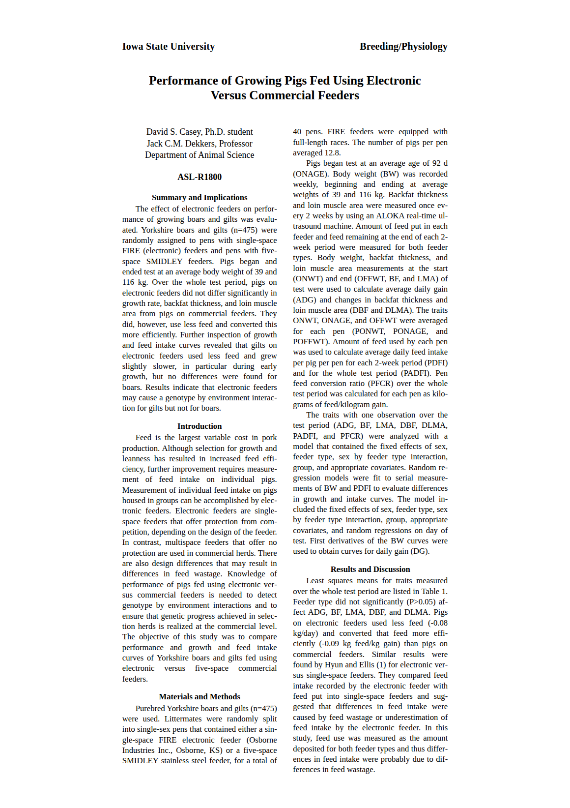Iowa State University Breeding/Physiology
Performance of Growing Pigs Fed Using Electronic
Versus Commercial Feeders
David S. Casey, Ph.D. student Jack C.M. Dekkers, Professor Department of Animal Science
ASL-R1800
Summary and Implications
The effect of electronic feeders on performance of growing boars and gilts was evaluated. Yorkshire boars and gilts (n=475) were randomly assigned to pens with single-space FIRE (electronic) feeders and pens with five-space SMIDLEY feeders. Pigs began and ended test at an average body weight of 39 and 116 kg. Over the whole test period, pigs on electronic feeders did not differ significantly in growth rate, backfat thickness, and loin muscle area from pigs on commercial feeders. They did, however, use less feed and converted this more efficiently. Further inspection of growth and feed intake curves revealed that gilts on electronic feeders used less feed and grew slightly slower, in particular during early growth, but no differences were found for boars. Results indicate that electronic feeders may cause a genotype by environment interaction for gilts but not for boars.
Introduction
Feed is the largest variable cost in pork production. Although selection for growth and leanness has resulted in increased feed efficiency, further improvement requires measurement of feed intake on individual pigs. Measurement of individual feed intake on pigs housed in groups can be accomplished by electronic feeders. Electronic feeders are single-space feeders that offer protection from competition, depending on the design of the feeder. In contrast, multispace feeders that offer no protection are used in commercial herds. There are also design differences that may result in differences in feed wastage. Knowledge of performance of pigs fed using electronic versus commercial feeders is needed to detect genotype by environment interactions and to ensure that genetic progress achieved in selection herds is realized at the commercial level. The objective of this study was to compare performance and growth and feed intake curves of Yorkshire boars and gilts fed using electronic versus five-space commercial feeders.
Materials and Methods
Purebred Yorkshire boars and gilts (n=475) were used. Littermates were randomly split into single-sex pens that contained either a single-space FIRE electronic feeder (Osborne Industries Inc., Osborne, KS) or a five-space SMIDLEY stainless steel feeder, for a total of 40 pens. FIRE feeders were equipped with full-length races. The number of pigs per pen averaged 12.8.
Pigs began test at an average age of 92 d (ONAGE). Body weight (BW) was recorded weekly, beginning and ending at average weights of 39 and 116 kg. Backfat thickness and loin muscle area were measured once every 2 weeks by using an ALOKA real-time ultrasound machine. Amount of feed put in each feeder and feed remaining at the end of each 2-week period were measured for both feeder types. Body weight, backfat thickness, and loin muscle area measurements at the start (ONWT) and end (OFFWT, BF, and LMA) of test were used to calculate average daily gain (ADG) and changes in backfat thickness and loin muscle area (DBF and DLMA). The traits ONWT, ONAGE, and OFFWT were averaged for each pen (PONWT, PONAGE, and POFFWT). Amount of feed used by each pen was used to calculate average daily feed intake per pig per pen for each 2-week period (PDFI) and for the whole test period (PADFI). Pen feed conversion ratio (PFCR) over the whole test period was calculated for each pen as kilograms of feed/kilogram gain.
The traits with one observation over the test period (ADG, BF, LMA, DBF, DLMA, PADFI, and PFCR) were analyzed with a model that contained the fixed effects of sex, feeder type, sex by feeder type interaction, group, and appropriate covariates. Random regression models were fit to serial measurements of BW and PDFI to evaluate differences in growth and intake curves. The model included the fixed effects of sex, feeder type, sex by feeder type interaction, group, appropriate covariates, and random regressions on day of test. First derivatives of the BW curves were used to obtain curves for daily gain (DG).
Results and Discussion
Least squares means for traits measured over the whole test period are listed in Table 1. Feeder type did not significantly (P>0.05) affect ADG, BF, LMA, DBF, and DLMA. Pigs on electronic feeders used less feed (-0.08 kg/day) and converted that feed more efficiently (-0.09 kg feed/kg gain) than pigs on commercial feeders. Similar results were found by Hyun and Ellis (1) for electronic versus single-space feeders. They compared feed intake recorded by the electronic feeder with feed put into single-space feeders and suggested that differences in feed intake were caused by feed wastage or underestimation of feed intake by the electronic feeder. In this study, feed use was measured as the amount deposited for both feeder types and thus differences in feed intake were probably due to differences in feed wastage.